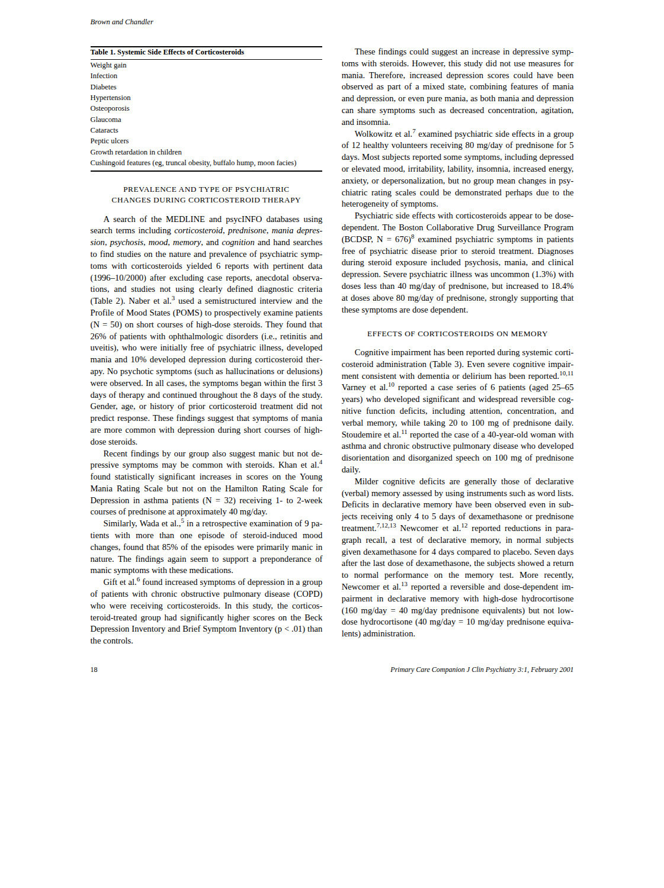Brown and Chandler
Table 1. Systemic Side Effects of Corticosteroids
| Weight gain |
| Infection |
| Diabetes |
| Hypertension |
| Osteoporosis |
| Glaucoma |
| Cataracts |
| Peptic ulcers |
| Growth retardation in children |
| Cushingoid features (eg, truncal obesity, buffalo hump, moon facies) |
PREVALENCE AND TYPE OF PSYCHIATRIC
CHANGES DURING CORTICOSTEROID THERAPY
A search of the MEDLINE and psycINFO databases using search terms including corticosteroid, prednisone, mania depression, psychosis, mood, memory, and cognition and hand searches to find studies on the nature and prevalence of psychiatric symptoms with corticosteroids yielded 6 reports with pertinent data (1996–10/2000) after excluding case reports, anecdotal observations, and studies not using clearly defined diagnostic criteria (Table 2). Naber et al.3 used a semistructured interview and the Profile of Mood States (POMS) to prospectively examine patients (N = 50) on short courses of high-dose steroids. They found that 26% of patients with ophthalmologic disorders (i.e., retinitis and uveitis), who were initially free of psychiatric illness, developed mania and 10% developed depression during corticosteroid therapy. No psychotic symptoms (such as hallucinations or delusions) were observed. In all cases, the symptoms began within the first 3 days of therapy and continued throughout the 8 days of the study. Gender, age, or history of prior corticosteroid treatment did not predict response. These findings suggest that symptoms of mania are more common with depression during short courses of high-dose steroids.
Recent findings by our group also suggest manic but not depressive symptoms may be common with steroids. Khan et al.4 found statistically significant increases in scores on the Young Mania Rating Scale but not on the Hamilton Rating Scale for Depression in asthma patients (N = 32) receiving 1- to 2-week courses of prednisone at approximately 40 mg/day.
Similarly, Wada et al.,5 in a retrospective examination of 9 patients with more than one episode of steroid-induced mood changes, found that 85% of the episodes were primarily manic in nature. The findings again seem to support a preponderance of manic symptoms with these medications.
Gift et al.6 found increased symptoms of depression in a group of patients with chronic obstructive pulmonary disease (COPD) who were receiving corticosteroids. In this study, the corticosteroid-treated group had significantly higher scores on the Beck Depression Inventory and Brief Symptom Inventory (p < .01) than the controls.
These findings could suggest an increase in depressive symptoms with steroids. However, this study did not use measures for mania. Therefore, increased depression scores could have been observed as part of a mixed state, combining features of mania and depression, or even pure mania, as both mania and depression can share symptoms such as decreased concentration, agitation, and insomnia.
Wolkowitz et al.7 examined psychiatric side effects in a group of 12 healthy volunteers receiving 80 mg/day of prednisone for 5 days. Most subjects reported some symptoms, including depressed or elevated mood, irritability, lability, insomnia, increased energy, anxiety, or depersonalization, but no group mean changes in psychiatric rating scales could be demonstrated perhaps due to the heterogeneity of symptoms.
Psychiatric side effects with corticosteroids appear to be dose-dependent. The Boston Collaborative Drug Surveillance Program (BCDSP, N = 676)8 examined psychiatric symptoms in patients free of psychiatric disease prior to steroid treatment. Diagnoses during steroid exposure included psychosis, mania, and clinical depression. Severe psychiatric illness was uncommon (1.3%) with doses less than 40 mg/day of prednisone, but increased to 18.4% at doses above 80 mg/day of prednisone, strongly supporting that these symptoms are dose dependent.
EFFECTS OF CORTICOSTEROIDS ON MEMORY
Cognitive impairment has been reported during systemic corticosteroid administration (Table 3). Even severe cognitive impairment consistent with dementia or delirium has been reported.10,11 Varney et al.10 reported a case series of 6 patients (aged 25–65 years) who developed significant and widespread reversible cognitive function deficits, including attention, concentration, and verbal memory, while taking 20 to 100 mg of prednisone daily. Stoudemire et al.11 reported the case of a 40-year-old woman with asthma and chronic obstructive pulmonary disease who developed disorientation and disorganized speech on 100 mg of prednisone daily.
Milder cognitive deficits are generally those of declarative (verbal) memory assessed by using instruments such as word lists. Deficits in declarative memory have been observed even in subjects receiving only 4 to 5 days of dexamethasone or prednisone treatment.7,12,13 Newcomer et al.12 reported reductions in paragraph recall, a test of declarative memory, in normal subjects given dexamethasone for 4 days compared to placebo. Seven days after the last dose of dexamethasone, the subjects showed a return to normal performance on the memory test. More recently, Newcomer et al.13 reported a reversible and dose-dependent impairment in declarative memory with high-dose hydrocortisone (160 mg/day = 40 mg/day prednisone equivalents) but not low-dose hydrocortisone (40 mg/day = 10 mg/day prednisone equivalents) administration.
18 Primary Care Companion J Clin Psychiatry 3:1, February 2001